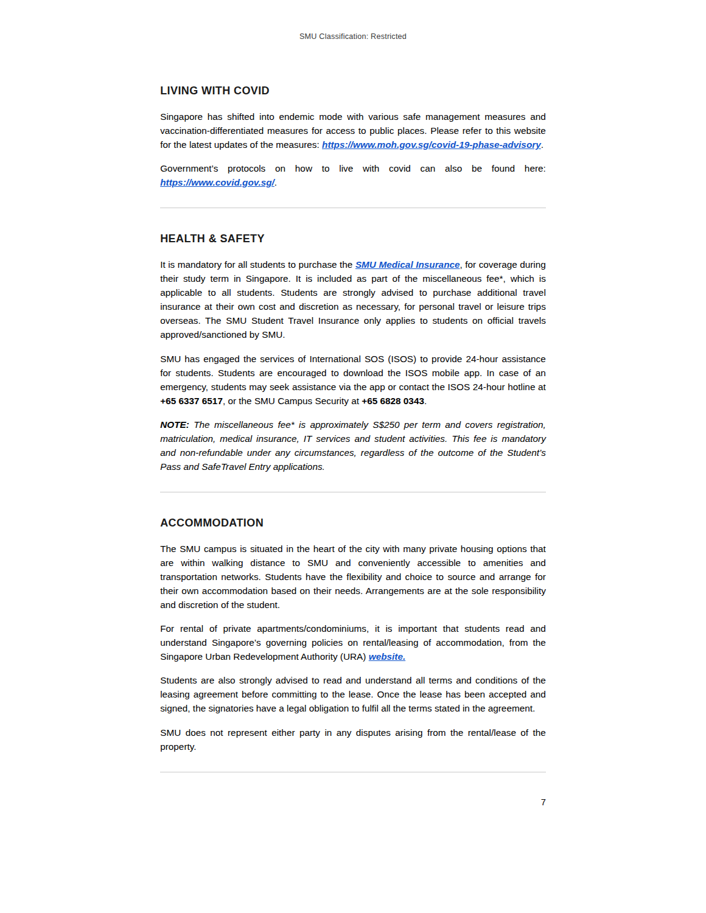SMU Classification: Restricted
LIVING WITH COVID
Singapore has shifted into endemic mode with various safe management measures and vaccination-differentiated measures for access to public places. Please refer to this website for the latest updates of the measures: https://www.moh.gov.sg/covid-19-phase-advisory.
Government’s protocols on how to live with covid can also be found here: https://www.covid.gov.sg/.
HEALTH & SAFETY
It is mandatory for all students to purchase the SMU Medical Insurance, for coverage during their study term in Singapore. It is included as part of the miscellaneous fee*, which is applicable to all students. Students are strongly advised to purchase additional travel insurance at their own cost and discretion as necessary, for personal travel or leisure trips overseas. The SMU Student Travel Insurance only applies to students on official travels approved/sanctioned by SMU.
SMU has engaged the services of International SOS (ISOS) to provide 24-hour assistance for students. Students are encouraged to download the ISOS mobile app. In case of an emergency, students may seek assistance via the app or contact the ISOS 24-hour hotline at +65 6337 6517, or the SMU Campus Security at +65 6828 0343.
NOTE: The miscellaneous fee* is approximately S$250 per term and covers registration, matriculation, medical insurance, IT services and student activities. This fee is mandatory and non-refundable under any circumstances, regardless of the outcome of the Student’s Pass and SafeTravel Entry applications.
ACCOMMODATION
The SMU campus is situated in the heart of the city with many private housing options that are within walking distance to SMU and conveniently accessible to amenities and transportation networks. Students have the flexibility and choice to source and arrange for their own accommodation based on their needs. Arrangements are at the sole responsibility and discretion of the student.
For rental of private apartments/condominiums, it is important that students read and understand Singapore’s governing policies on rental/leasing of accommodation, from the Singapore Urban Redevelopment Authority (URA) website.
Students are also strongly advised to read and understand all terms and conditions of the leasing agreement before committing to the lease. Once the lease has been accepted and signed, the signatories have a legal obligation to fulfil all the terms stated in the agreement.
SMU does not represent either party in any disputes arising from the rental/lease of the property.
7